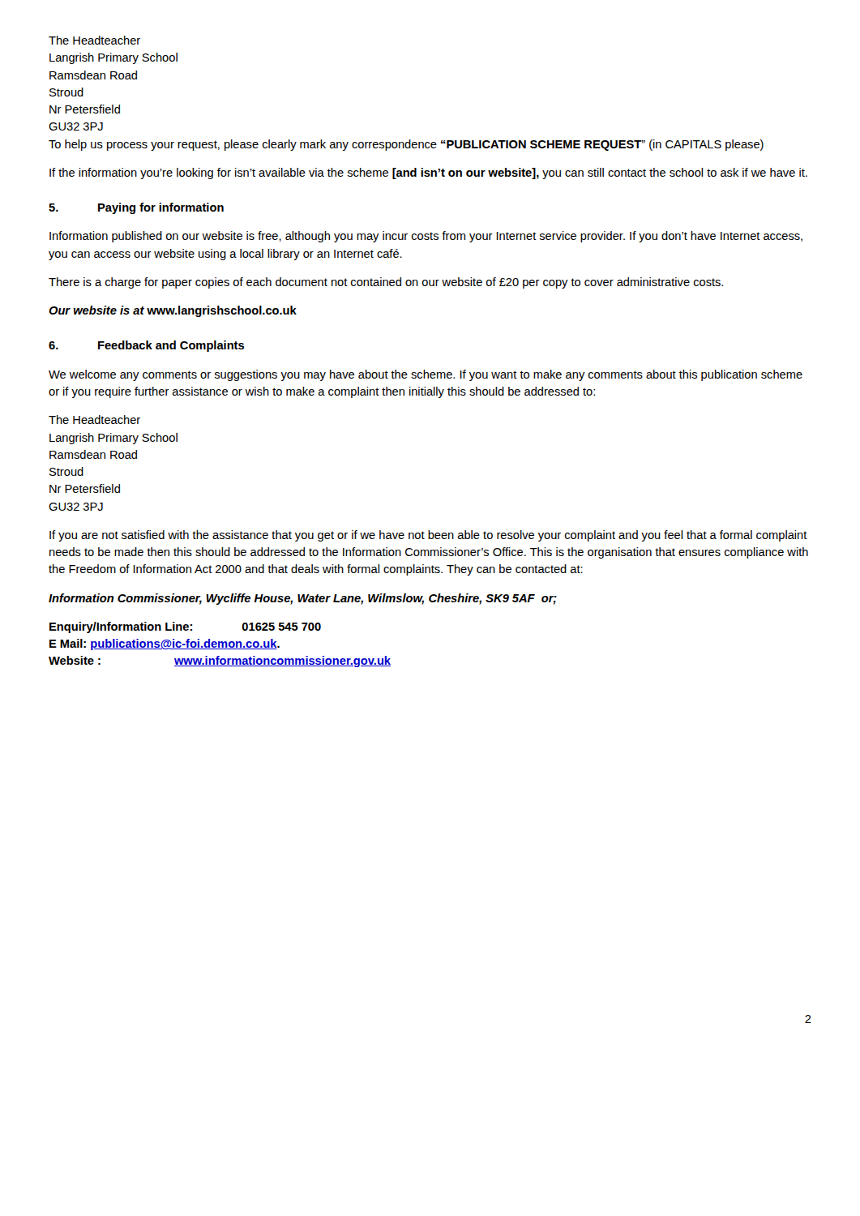The Headteacher
Langrish Primary School
Ramsdean Road
Stroud
Nr Petersfield
GU32 3PJ
To help us process your request, please clearly mark any correspondence “PUBLICATION SCHEME REQUEST” (in CAPITALS please)
If the information you’re looking for isn’t available via the scheme [and isn’t on our website], you can still contact the school to ask if we have it.
5. Paying for information
Information published on our website is free, although you may incur costs from your Internet service provider. If you don’t have Internet access, you can access our website using a local library or an Internet café.
There is a charge for paper copies of each document not contained on our website of £20 per copy to cover administrative costs.
Our website is at www.langrishschool.co.uk
6. Feedback and Complaints
We welcome any comments or suggestions you may have about the scheme. If you want to make any comments about this publication scheme or if you require further assistance or wish to make a complaint then initially this should be addressed to:
The Headteacher
Langrish Primary School
Ramsdean Road
Stroud
Nr Petersfield
GU32 3PJ
If you are not satisfied with the assistance that you get or if we have not been able to resolve your complaint and you feel that a formal complaint needs to be made then this should be addressed to the Information Commissioner’s Office. This is the organisation that ensures compliance with the Freedom of Information Act 2000 and that deals with formal complaints. They can be contacted at:
Information Commissioner, Wycliffe House, Water Lane, Wilmslow, Cheshire, SK9 5AF or;
Enquiry/Information Line: 01625 545 700
E Mail: publications@ic-foi.demon.co.uk.
Website : www.informationcommissioner.gov.uk
2